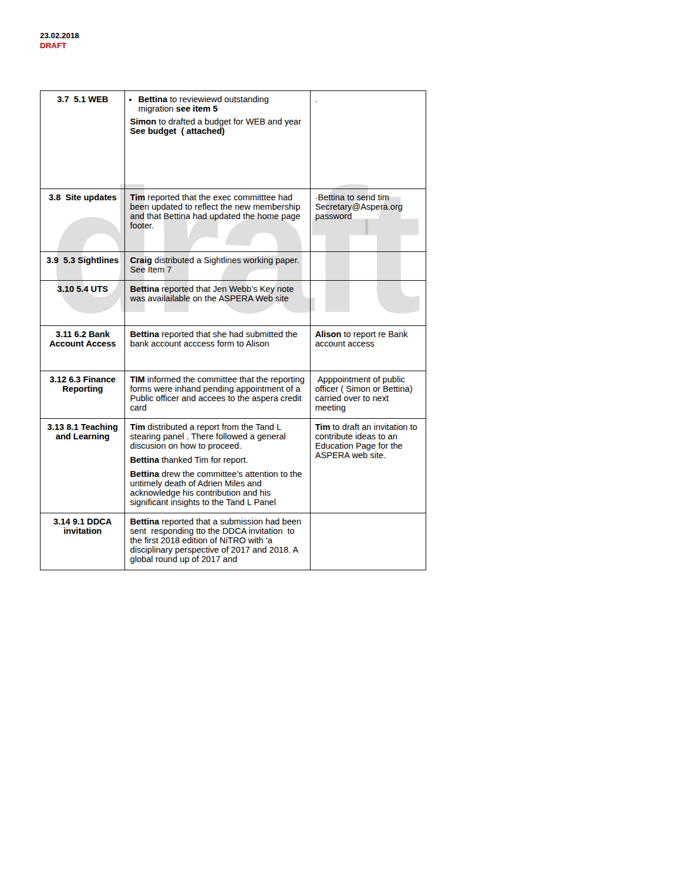draft
23.02.2018
DRAFT
| 3.7 5.1 WEB | Bettina to reviewiewd outstanding migration see item 5 Simon to drafted a budget for WEB and year See budget ( attached) | . |
| 3.8 Site updates | Tim reported that the exec committtee had been updated to reflect the new membership and that Bettina had updated the home page footer. | ·Bettina to send tim Secretary@Aspera.org password |
| 3.9 5.3 Sightlines | Craig distributed a Sightlines working paper. See Item 7 | |
| 3.10 5.4 UTS | Bettina reported that Jen Webb’s Key note was availailable on the ASPERA Web site | |
| 3.11 6.2 Bank Account Access | Bettina reported that she had submitted the bank account acccess form to Alison | Alison to report re Bank account access |
| 3.12 6.3 Finance Reporting | TIM informed the committee that the reporting forms were inhand pending appointment of a Public officer and accees to the aspera credit card | Apppointment of public officer ( Simon or Bettina) carried over to next meeting |
| 3.13 8.1 Teaching and Learning | Tim distributed a report from the Tand L stearing panel . There followed a general discusion on how to proceed. Bettina thanked Tim for report. Bettina drew the committee’s attention to the untimely death of Adrien Miles and acknowledge his contribution and his significant insights to the Tand L Panel | Tim to draft an invitation to contribute ideas to an Education Page for the ASPERA web site. |
| 3.14 9.1 DDCA invitation | Bettina reported that a submission had been sent responding tto the DDCA invitation to the first 2018 edition of NiTRO with 'a disciplinary perspective of 2017 and 2018. A global round up of 2017 and | |